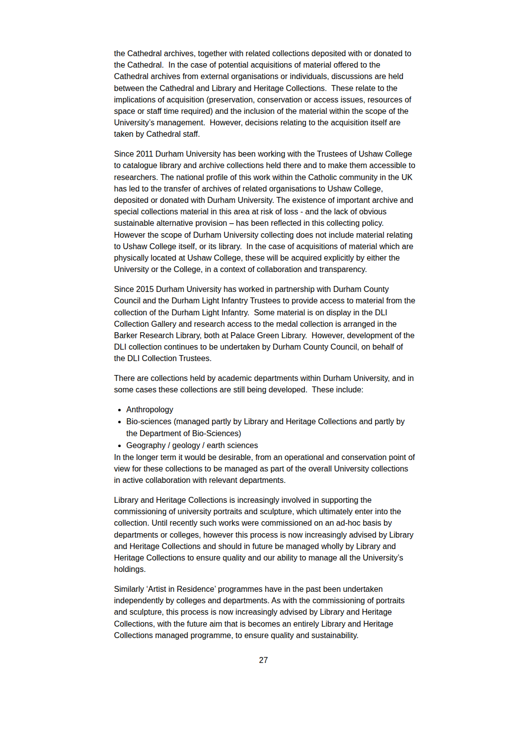the Cathedral archives, together with related collections deposited with or donated to the Cathedral. In the case of potential acquisitions of material offered to the Cathedral archives from external organisations or individuals, discussions are held between the Cathedral and Library and Heritage Collections. These relate to the implications of acquisition (preservation, conservation or access issues, resources of space or staff time required) and the inclusion of the material within the scope of the University’s management. However, decisions relating to the acquisition itself are taken by Cathedral staff.
Since 2011 Durham University has been working with the Trustees of Ushaw College to catalogue library and archive collections held there and to make them accessible to researchers. The national profile of this work within the Catholic community in the UK has led to the transfer of archives of related organisations to Ushaw College, deposited or donated with Durham University. The existence of important archive and special collections material in this area at risk of loss - and the lack of obvious sustainable alternative provision – has been reflected in this collecting policy. However the scope of Durham University collecting does not include material relating to Ushaw College itself, or its library. In the case of acquisitions of material which are physically located at Ushaw College, these will be acquired explicitly by either the University or the College, in a context of collaboration and transparency.
Since 2015 Durham University has worked in partnership with Durham County Council and the Durham Light Infantry Trustees to provide access to material from the collection of the Durham Light Infantry. Some material is on display in the DLI Collection Gallery and research access to the medal collection is arranged in the Barker Research Library, both at Palace Green Library. However, development of the DLI collection continues to be undertaken by Durham County Council, on behalf of the DLI Collection Trustees.
There are collections held by academic departments within Durham University, and in some cases these collections are still being developed. These include:
Anthropology
Bio-sciences (managed partly by Library and Heritage Collections and partly by the Department of Bio-Sciences)
Geography / geology / earth sciences
In the longer term it would be desirable, from an operational and conservation point of view for these collections to be managed as part of the overall University collections in active collaboration with relevant departments.
Library and Heritage Collections is increasingly involved in supporting the commissioning of university portraits and sculpture, which ultimately enter into the collection. Until recently such works were commissioned on an ad-hoc basis by departments or colleges, however this process is now increasingly advised by Library and Heritage Collections and should in future be managed wholly by Library and Heritage Collections to ensure quality and our ability to manage all the University’s holdings.
Similarly ‘Artist in Residence’ programmes have in the past been undertaken independently by colleges and departments. As with the commissioning of portraits and sculpture, this process is now increasingly advised by Library and Heritage Collections, with the future aim that is becomes an entirely Library and Heritage Collections managed programme, to ensure quality and sustainability.
27